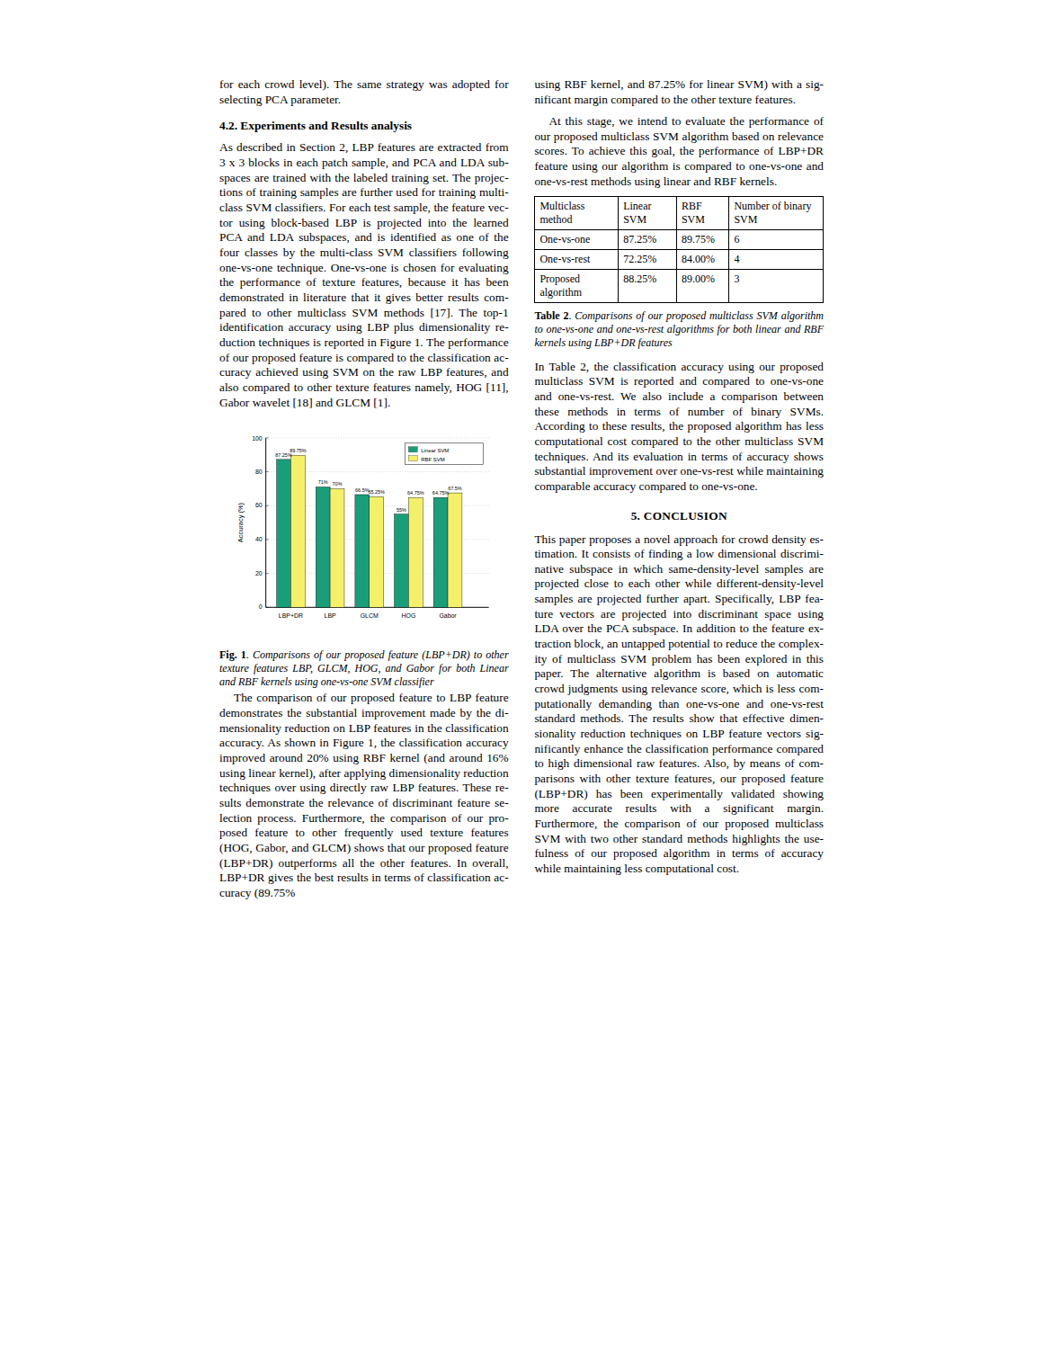for each crowd level). The same strategy was adopted for selecting PCA parameter.
4.2. Experiments and Results analysis
As described in Section 2, LBP features are extracted from 3 x 3 blocks in each patch sample, and PCA and LDA subspaces are trained with the labeled training set. The projections of training samples are further used for training multiclass SVM classifiers. For each test sample, the feature vector using block-based LBP is projected into the learned PCA and LDA subspaces, and is identified as one of the four classes by the multi-class SVM classifiers following one-vs-one technique. One-vs-one is chosen for evaluating the performance of texture features, because it has been demonstrated in literature that it gives better results compared to other multiclass SVM methods [17]. The top-1 identification accuracy using LBP plus dimensionality reduction techniques is reported in Figure 1. The performance of our proposed feature is compared to the classification accuracy achieved using SVM on the raw LBP features, and also compared to other texture features namely, HOG [11], Gabor wavelet [18] and GLCM [1].
0 20 40 60 80 100 Accuracy (%) Linear SVM RBF SVM 87.25% 89.75% 71% 70% 66.5% 65.25% 55% 64.75% 64.75% 67.5% LBP+DR LBP GLCM HOG Gabor
Fig. 1. Comparisons of our proposed feature (LBP+DR) to other texture features LBP, GLCM, HOG, and Gabor for both Linear and RBF kernels using one-vs-one SVM classifier
The comparison of our proposed feature to LBP feature demonstrates the substantial improvement made by the dimensionality reduction on LBP features in the classification accuracy. As shown in Figure 1, the classification accuracy improved around 20% using RBF kernel (and around 16% using linear kernel), after applying dimensionality reduction techniques over using directly raw LBP features. These results demonstrate the relevance of discriminant feature selection process. Furthermore, the comparison of our proposed feature to other frequently used texture features (HOG, Gabor, and GLCM) shows that our proposed feature (LBP+DR) outperforms all the other features. In overall, LBP+DR gives the best results in terms of classification accuracy (89.75%
using RBF kernel, and 87.25% for linear SVM) with a significant margin compared to the other texture features.
At this stage, we intend to evaluate the performance of our proposed multiclass SVM algorithm based on relevance scores. To achieve this goal, the performance of LBP+DR feature using our algorithm is compared to one-vs-one and one-vs-rest methods using linear and RBF kernels.
| Multiclass method | Linear SVM | RBF SVM | Number of binary SVM |
| --- | --- | --- | --- |
| One-vs-one | 87.25% | 89.75% | 6 |
| One-vs-rest | 72.25% | 84.00% | 4 |
| Proposed algorithm | 88.25% | 89.00% | 3 |
Table 2. Comparisons of our proposed multiclass SVM algorithm to one-vs-one and one-vs-rest algorithms for both linear and RBF kernels using LBP+DR features
In Table 2, the classification accuracy using our proposed multiclass SVM is reported and compared to one-vs-one and one-vs-rest. We also include a comparison between these methods in terms of number of binary SVMs. According to these results, the proposed algorithm has less computational cost compared to the other multiclass SVM techniques. And its evaluation in terms of accuracy shows substantial improvement over one-vs-rest while maintaining comparable accuracy compared to one-vs-one.
5. CONCLUSION
This paper proposes a novel approach for crowd density estimation. It consists of finding a low dimensional discriminative subspace in which same-density-level samples are projected close to each other while different-density-level samples are projected further apart. Specifically, LBP feature vectors are projected into discriminant space using LDA over the PCA subspace. In addition to the feature extraction block, an untapped potential to reduce the complexity of multiclass SVM problem has been explored in this paper. The alternative algorithm is based on automatic crowd judgments using relevance score, which is less computationally demanding than one-vs-one and one-vs-rest standard methods. The results show that effective dimensionality reduction techniques on LBP feature vectors significantly enhance the classification performance compared to high dimensional raw features. Also, by means of comparisons with other texture features, our proposed feature (LBP+DR) has been experimentally validated showing more accurate results with a significant margin. Furthermore, the comparison of our proposed multiclass SVM with two other standard methods highlights the usefulness of our proposed algorithm in terms of accuracy while maintaining less computational cost.